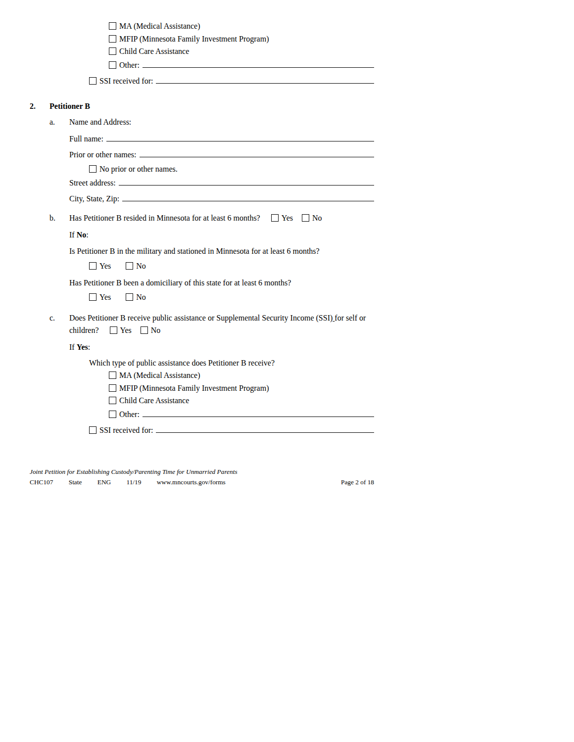MA (Medical Assistance)
MFIP (Minnesota Family Investment Program)
Child Care Assistance
Other:
SSI received for:
2.
Petitioner B
a.
Name and Address:
Full name:
Prior or other names:
No prior or other names.
Street address:
City, State, Zip:
b.
Has Petitioner B resided in Minnesota for at least 6 months? Yes No
If No:
Is Petitioner B in the military and stationed in Minnesota for at least 6 months?
Yes No
Has Petitioner B been a domiciliary of this state for at least 6 months?
Yes No
c.
Does Petitioner B receive public assistance or Supplemental Security Income (SSI) for self or children? Yes No
If Yes:
Which type of public assistance does Petitioner B receive?
MA (Medical Assistance)
MFIP (Minnesota Family Investment Program)
Child Care Assistance
Other:
SSI received for:
Joint Petition for Establishing Custody/Parenting Time for Unmarried Parents
CHC107 State ENG 11/19 www.mncourts.gov/forms
Page 2 of 18